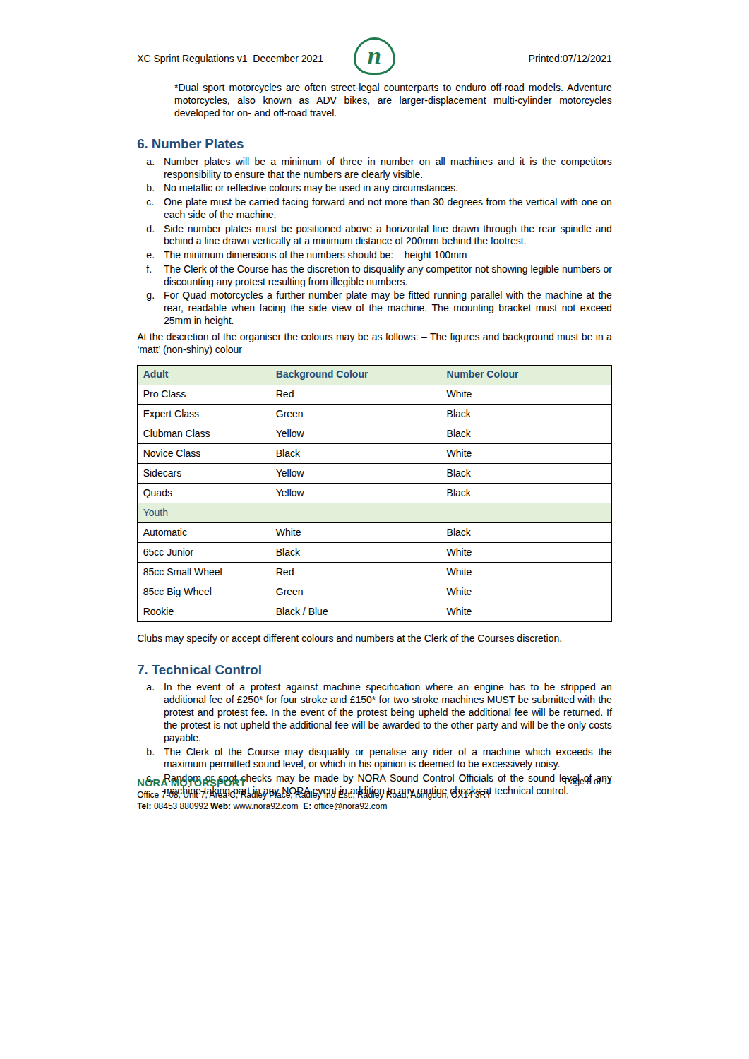n
XC Sprint Regulations v1 December 2021
Printed:07/12/2021
*Dual sport motorcycles are often street-legal counterparts to enduro off-road models. Adventure motorcycles, also known as ADV bikes, are larger-displacement multi-cylinder motorcycles developed for on- and off-road travel.
6. Number Plates
a. Number plates will be a minimum of three in number on all machines and it is the competitors responsibility to ensure that the numbers are clearly visible.
b. No metallic or reflective colours may be used in any circumstances.
c. One plate must be carried facing forward and not more than 30 degrees from the vertical with one on each side of the machine.
d. Side number plates must be positioned above a horizontal line drawn through the rear spindle and behind a line drawn vertically at a minimum distance of 200mm behind the footrest.
e. The minimum dimensions of the numbers should be: – height 100mm
f. The Clerk of the Course has the discretion to disqualify any competitor not showing legible numbers or discounting any protest resulting from illegible numbers.
g. For Quad motorcycles a further number plate may be fitted running parallel with the machine at the rear, readable when facing the side view of the machine. The mounting bracket must not exceed 25mm in height.
At the discretion of the organiser the colours may be as follows: – The figures and background must be in a ‘matt’ (non-shiny) colour
| Adult | Background Colour | Number Colour |
| --- | --- | --- |
| Pro Class | Red | White |
| Expert Class | Green | Black |
| Clubman Class | Yellow | Black |
| Novice Class | Black | White |
| Sidecars | Yellow | Black |
| Quads | Yellow | Black |
| Youth | | |
| Automatic | White | Black |
| 65cc Junior | Black | White |
| 85cc Small Wheel | Red | White |
| 85cc Big Wheel | Green | White |
| Rookie | Black / Blue | White |
Clubs may specify or accept different colours and numbers at the Clerk of the Courses discretion.
7. Technical Control
a. In the event of a protest against machine specification where an engine has to be stripped an additional fee of £250* for four stroke and £150* for two stroke machines MUST be submitted with the protest and protest fee. In the event of the protest being upheld the additional fee will be returned. If the protest is not upheld the additional fee will be awarded to the other party and will be the only costs payable.
b. The Clerk of the Course may disqualify or penalise any rider of a machine which exceeds the maximum permitted sound level, or which in his opinion is deemed to be excessively noisy.
c. Random or spot checks may be made by NORA Sound Control Officials of the sound level of any machine taking part in any NORA event in addition to any routine checks at technical control.
Page 8 of 11
NORA MOTORSPORT
Office 7-08, Unit 7, Area C, Radley Place, Radley Ind Est., Radley Road, Abingdon, OX14 3RY
Tel: 08453 880992 Web: www.nora92.com E: office@nora92.com